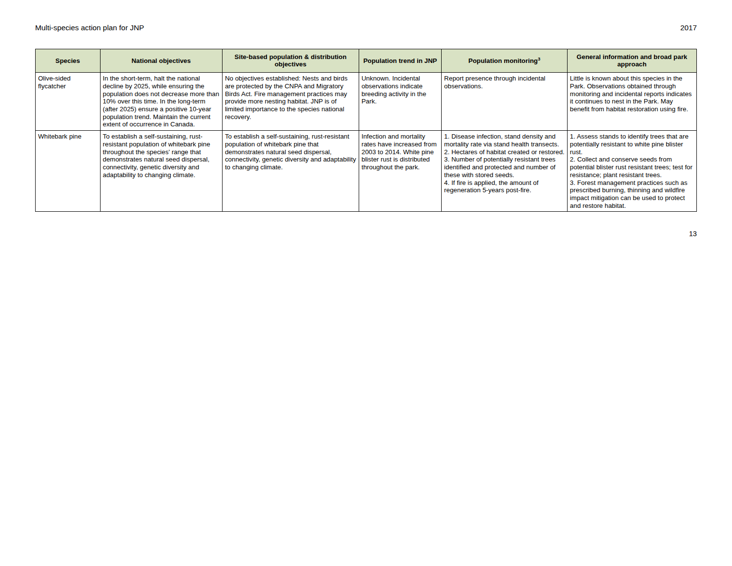Multi-species action plan for JNP 2017
| Species | National objectives | Site-based population & distribution objectives | Population trend in JNP | Population monitoring 3 | General information and broad park approach |
| --- | --- | --- | --- | --- | --- |
| Olive-sided flycatcher | In the short-term, halt the national decline by 2025, while ensuring the population does not decrease more than 10% over this time. In the long-term (after 2025) ensure a positive 10-year population trend. Maintain the current extent of occurrence in Canada. | No objectives established: Nests and birds are protected by the CNPA and Migratory Birds Act. Fire management practices may provide more nesting habitat. JNP is of limited importance to the species national recovery. | Unknown. Incidental observations indicate breeding activity in the Park. | Report presence through incidental observations. | Little is known about this species in the Park. Observations obtained through monitoring and incidental reports indicates it continues to nest in the Park. May benefit from habitat restoration using fire. |
| Whitebark pine | To establish a self-sustaining, rust-resistant population of whitebark pine throughout the species' range that demonstrates natural seed dispersal, connectivity, genetic diversity and adaptability to changing climate. | To establish a self-sustaining, rust-resistant population of whitebark pine that demonstrates natural seed dispersal, connectivity, genetic diversity and adaptability to changing climate. | Infection and mortality rates have increased from 2003 to 2014. White pine blister rust is distributed throughout the park. | 1. Disease infection, stand density and mortality rate via stand health transects. 2. Hectares of habitat created or restored. 3. Number of potentially resistant trees identified and protected and number of these with stored seeds. 4. If fire is applied, the amount of regeneration 5-years post-fire. | 1. Assess stands to identify trees that are potentially resistant to white pine blister rust. 2. Collect and conserve seeds from potential blister rust resistant trees; test for resistance; plant resistant trees. 3. Forest management practices such as prescribed burning, thinning and wildfire impact mitigation can be used to protect and restore habitat. |
13